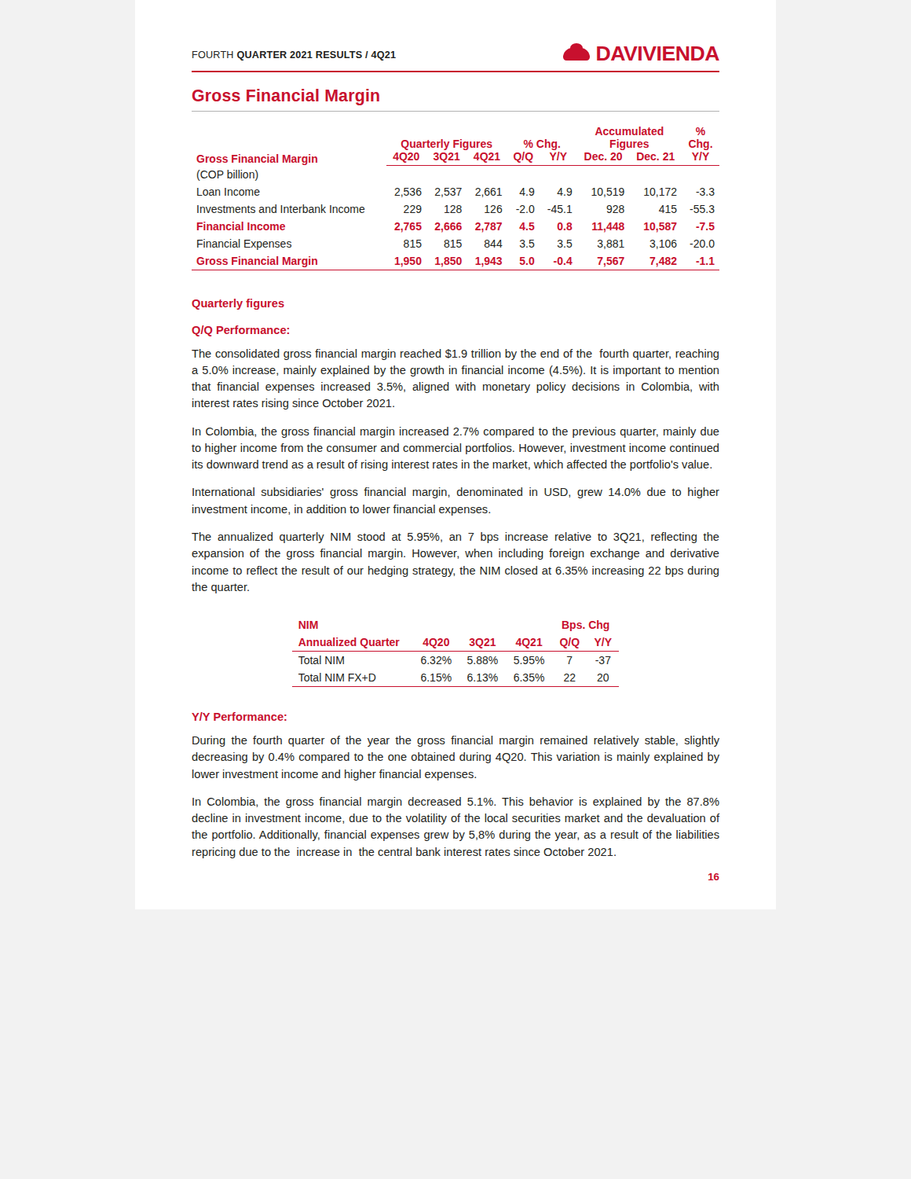FOURTH QUARTER 2021 RESULTS / 4Q21
DAVIVIENDA
Gross Financial Margin
| Gross Financial Margin | Quarterly Figures | % Chg. | Accumulated Figures | % Chg. |
| --- | --- | --- | --- | --- |
| 4Q20 | 3Q21 | 4Q21 | Q/Q | Y/Y | Dec. 20 | Dec. 21 | Y/Y |
| (COP billion) | |
| Loan Income | 2,536 | 2,537 | 2,661 | 4.9 | 4.9 | 10,519 | 10,172 | -3.3 |
| Investments and Interbank Income | 229 | 128 | 126 | -2.0 | -45.1 | 928 | 415 | -55.3 |
| Financial Income | 2,765 | 2,666 | 2,787 | 4.5 | 0.8 | 11,448 | 10,587 | -7.5 |
| Financial Expenses | 815 | 815 | 844 | 3.5 | 3.5 | 3,881 | 3,106 | -20.0 |
| Gross Financial Margin | 1,950 | 1,850 | 1,943 | 5.0 | -0.4 | 7,567 | 7,482 | -1.1 |
Quarterly figures
Q/Q Performance:
The consolidated gross financial margin reached $1.9 trillion by the end of the fourth quarter, reaching a 5.0% increase, mainly explained by the growth in financial income (4.5%). It is important to mention that financial expenses increased 3.5%, aligned with monetary policy decisions in Colombia, with interest rates rising since October 2021.
In Colombia, the gross financial margin increased 2.7% compared to the previous quarter, mainly due to higher income from the consumer and commercial portfolios. However, investment income continued its downward trend as a result of rising interest rates in the market, which affected the portfolio's value.
International subsidiaries' gross financial margin, denominated in USD, grew 14.0% due to higher investment income, in addition to lower financial expenses.
The annualized quarterly NIM stood at 5.95%, an 7 bps increase relative to 3Q21, reflecting the expansion of the gross financial margin. However, when including foreign exchange and derivative income to reflect the result of our hedging strategy, the NIM closed at 6.35% increasing 22 bps during the quarter.
| NIM | | | | Bps. Chg |
| --- | --- | --- | --- | --- |
| Annualized Quarter | 4Q20 | 3Q21 | 4Q21 | Q/Q | Y/Y |
| Total NIM | 6.32% | 5.88% | 5.95% | 7 | -37 |
| Total NIM FX+D | 6.15% | 6.13% | 6.35% | 22 | 20 |
Y/Y Performance:
During the fourth quarter of the year the gross financial margin remained relatively stable, slightly decreasing by 0.4% compared to the one obtained during 4Q20. This variation is mainly explained by lower investment income and higher financial expenses.
In Colombia, the gross financial margin decreased 5.1%. This behavior is explained by the 87.8% decline in investment income, due to the volatility of the local securities market and the devaluation of the portfolio. Additionally, financial expenses grew by 5,8% during the year, as a result of the liabilities repricing due to the increase in the central bank interest rates since October 2021.
16